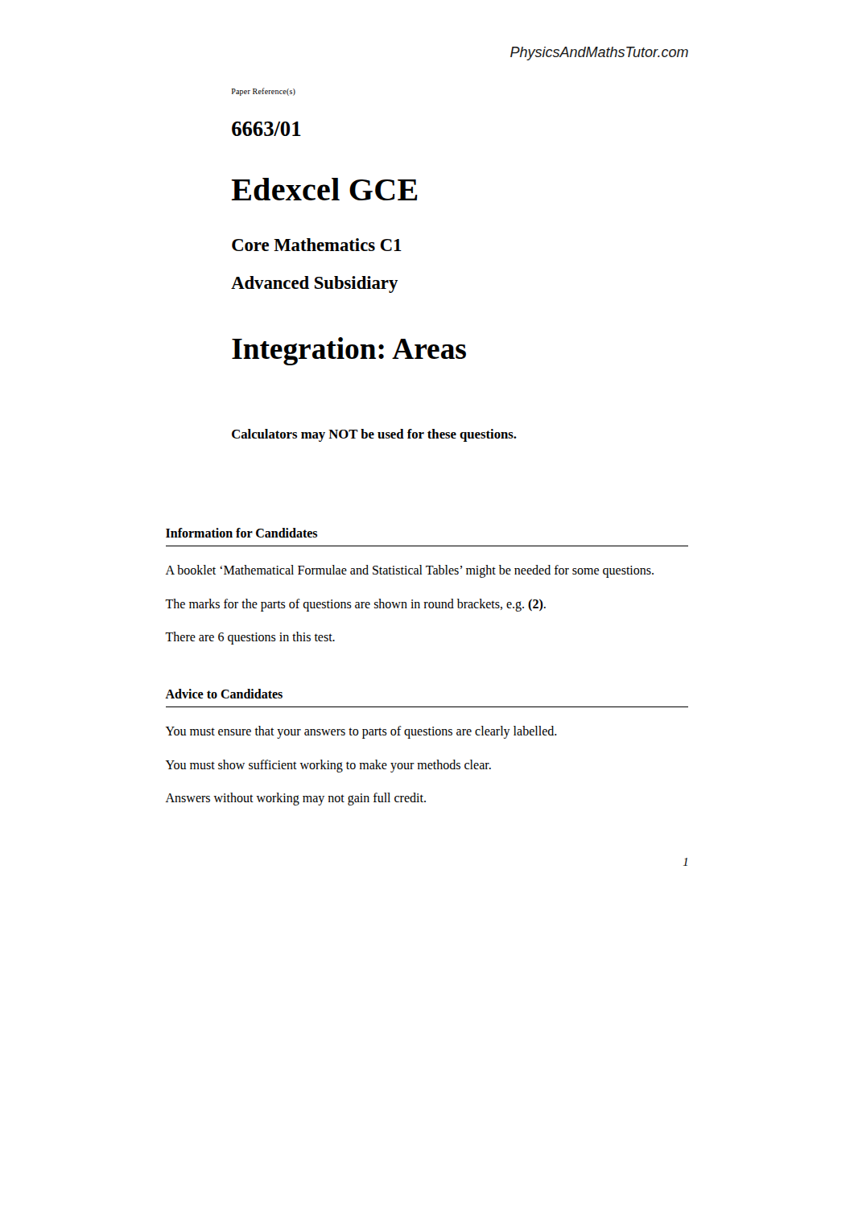PhysicsAndMathsTutor.com
Paper Reference(s)
6663/01
Edexcel GCE
Core Mathematics C1
Advanced Subsidiary
Integration: Areas
Calculators may NOT be used for these questions.
Information for Candidates
A booklet ‘Mathematical Formulae and Statistical Tables’ might be needed for some questions.
The marks for the parts of questions are shown in round brackets, e.g. (2).
There are 6 questions in this test.
Advice to Candidates
You must ensure that your answers to parts of questions are clearly labelled.
You must show sufficient working to make your methods clear.
Answers without working may not gain full credit.
1